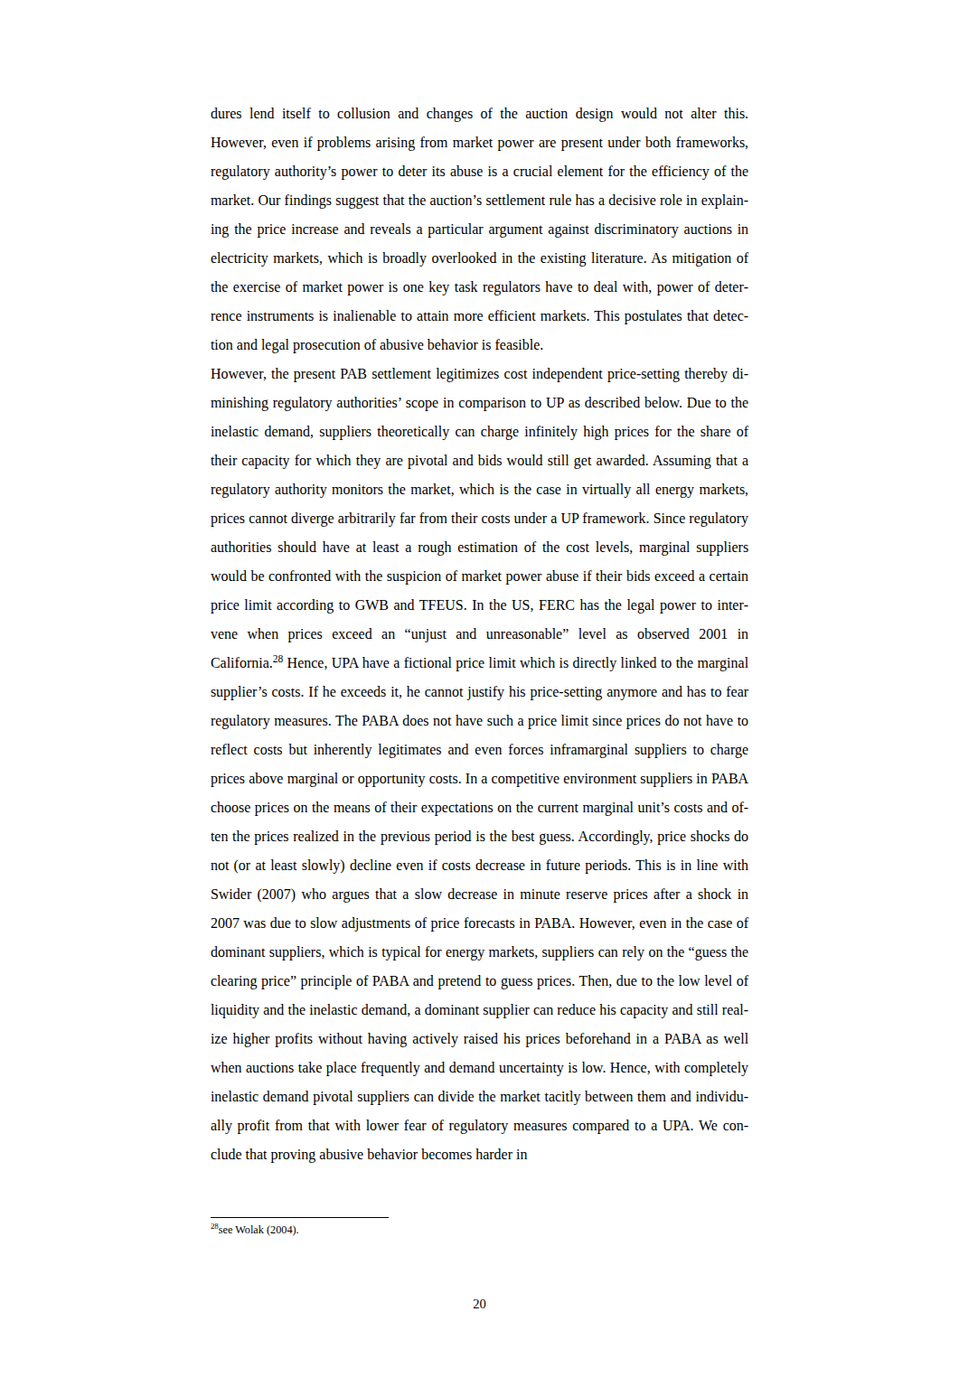dures lend itself to collusion and changes of the auction design would not alter this. However, even if problems arising from market power are present under both frameworks, regulatory authority’s power to deter its abuse is a crucial element for the efficiency of the market. Our findings suggest that the auction’s settlement rule has a decisive role in explaining the price increase and reveals a particular argument against discriminatory auctions in electricity markets, which is broadly overlooked in the existing literature. As mitigation of the exercise of market power is one key task regulators have to deal with, power of deterrence instruments is inalienable to attain more efficient markets. This postulates that detection and legal prosecution of abusive behavior is feasible.
However, the present PAB settlement legitimizes cost independent price-setting thereby diminishing regulatory authorities’ scope in comparison to UP as described below. Due to the inelastic demand, suppliers theoretically can charge infinitely high prices for the share of their capacity for which they are pivotal and bids would still get awarded. Assuming that a regulatory authority monitors the market, which is the case in virtually all energy markets, prices cannot diverge arbitrarily far from their costs under a UP framework. Since regulatory authorities should have at least a rough estimation of the cost levels, marginal suppliers would be confronted with the suspicion of market power abuse if their bids exceed a certain price limit according to GWB and TFEUS. In the US, FERC has the legal power to intervene when prices exceed an “unjust and unreasonable” level as observed 2001 in California.28 Hence, UPA have a fictional price limit which is directly linked to the marginal supplier’s costs. If he exceeds it, he cannot justify his price-setting anymore and has to fear regulatory measures. The PABA does not have such a price limit since prices do not have to reflect costs but inherently legitimates and even forces inframarginal suppliers to charge prices above marginal or opportunity costs. In a competitive environment suppliers in PABA choose prices on the means of their expectations on the current marginal unit’s costs and often the prices realized in the previous period is the best guess. Accordingly, price shocks do not (or at least slowly) decline even if costs decrease in future periods. This is in line with Swider (2007) who argues that a slow decrease in minute reserve prices after a shock in 2007 was due to slow adjustments of price forecasts in PABA. However, even in the case of dominant suppliers, which is typical for energy markets, suppliers can rely on the “guess the clearing price” principle of PABA and pretend to guess prices. Then, due to the low level of liquidity and the inelastic demand, a dominant supplier can reduce his capacity and still realize higher profits without having actively raised his prices beforehand in a PABA as well when auctions take place frequently and demand uncertainty is low. Hence, with completely inelastic demand pivotal suppliers can divide the market tacitly between them and individually profit from that with lower fear of regulatory measures compared to a UPA. We conclude that proving abusive behavior becomes harder in
28see Wolak (2004).
20